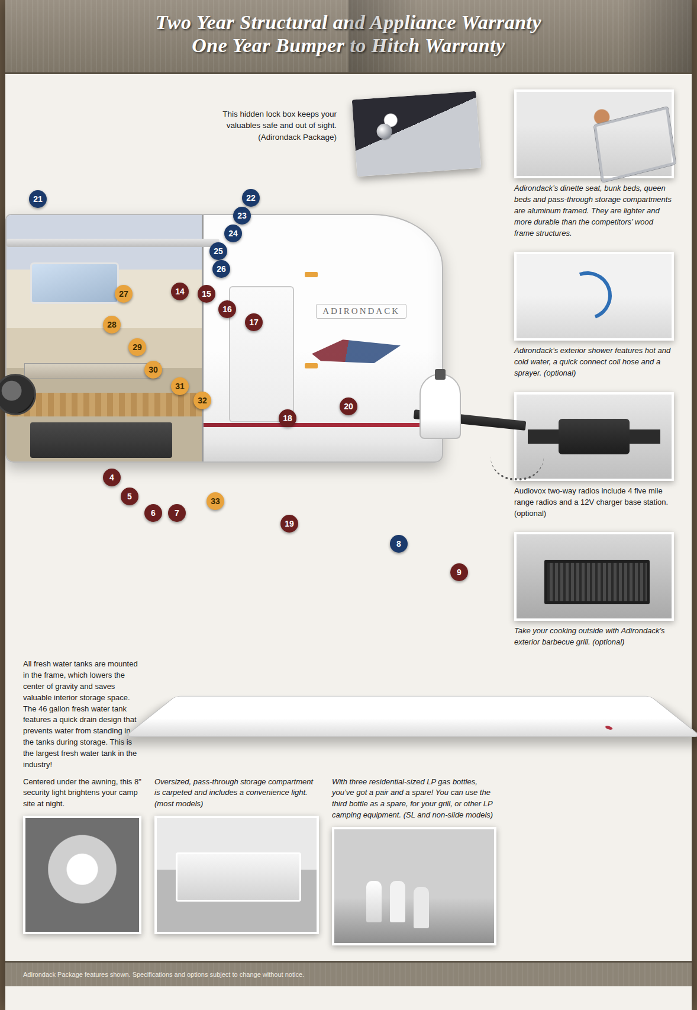Two Year Structural and Appliance Warranty One Year Bumper to Hitch Warranty
This hidden lock box keeps your valuables safe and out of sight.
(Adirondack Package)
ADIRONDACK
21 22 23 24 25 26 27 28 29 30 31 32 33 14 15 16 17 18 19 20 4 5 6 7 8 9
Adirondack’s dinette seat, bunk beds, queen beds and pass-through storage compartments are aluminum framed. They are lighter and more durable than the competitors’ wood frame structures.
Adirondack’s exterior shower features hot and cold water, a quick connect coil hose and a sprayer. (optional)
Audiovox two-way radios include 4 five mile range radios and a 12V charger base station. (optional)
Take your cooking outside with Adirondack’s exterior barbecue grill. (optional)
All fresh water tanks are mounted in the frame, which lowers the center of gravity and saves valuable interior storage space. The 46 gallon fresh water tank features a quick drain design that prevents water from standing in the tanks during storage. This is the largest fresh water tank in the industry!
Centered under the awning, this 8" security light brightens your camp site at night.
Oversized, pass-through storage compartment is carpeted and includes a convenience light. (most models)
With three residential-sized LP gas bottles, you’ve got a pair and a spare! You can use the third bottle as a spare, for your grill, or other LP camping equipment. (SL and non-slide models)
Adirondack Package features shown. Specifications and options subject to change without notice.